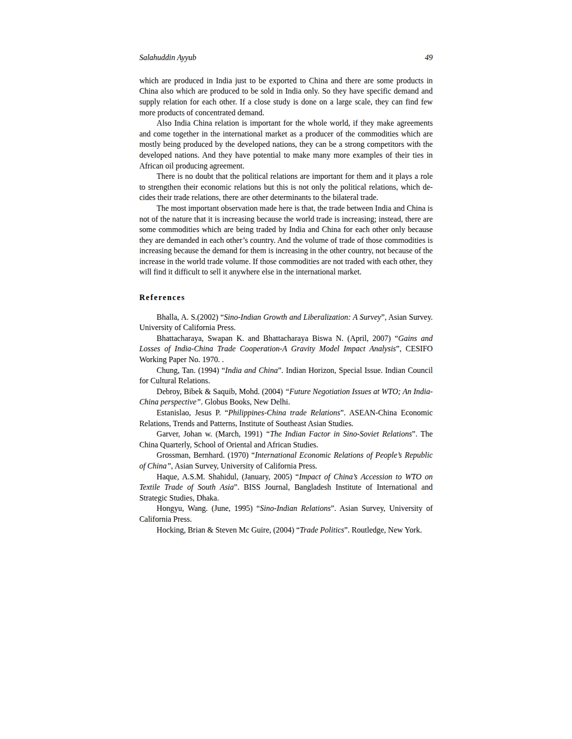Salahuddin Ayyub 49
which are produced in India just to be exported to China and there are some products in China also which are produced to be sold in India only. So they have specific demand and supply relation for each other. If a close study is done on a large scale, they can find few more products of concentrated demand.
Also India China relation is important for the whole world, if they make agreements and come together in the international market as a producer of the commodities which are mostly being produced by the developed nations, they can be a strong competitors with the developed nations. And they have potential to make many more examples of their ties in African oil producing agreement.
There is no doubt that the political relations are important for them and it plays a role to strengthen their economic relations but this is not only the political relations, which decides their trade relations, there are other determinants to the bilateral trade.
The most important observation made here is that, the trade between India and China is not of the nature that it is increasing because the world trade is increasing; instead, there are some commodities which are being traded by India and China for each other only because they are demanded in each other’s country. And the volume of trade of those commodities is increasing because the demand for them is increasing in the other country, not because of the increase in the world trade volume. If those commodities are not traded with each other, they will find it difficult to sell it anywhere else in the international market.
References
Bhalla, A. S.(2002) “Sino-Indian Growth and Liberalization: A Survey”, Asian Survey. University of California Press.
Bhattacharaya, Swapan K. and Bhattacharaya Biswa N. (April, 2007) “Gains and Losses of India-China Trade Cooperation-A Gravity Model Impact Analysis”, CESIFO Working Paper No. 1970. .
Chung, Tan. (1994) “India and China”. Indian Horizon, Special Issue. Indian Council for Cultural Relations.
Debroy, Bibek & Saquib, Mohd. (2004) “Future Negotiation Issues at WTO; An India- China perspective”. Globus Books, New Delhi.
Estanislao, Jesus P. “Philippines-China trade Relations”. ASEAN-China Economic Relations, Trends and Patterns, Institute of Southeast Asian Studies.
Garver, Johan w. (March, 1991) “The Indian Factor in Sino-Soviet Relations”. The China Quarterly, School of Oriental and African Studies.
Grossman, Bernhard. (1970) “International Economic Relations of People’s Republic of China”, Asian Survey, University of California Press.
Haque, A.S.M. Shahidul, (January, 2005) “Impact of China’s Accession to WTO on Textile Trade of South Asia”. BISS Journal, Bangladesh Institute of International and Strategic Studies, Dhaka.
Hongyu, Wang. (June, 1995) “Sino-Indian Relations”. Asian Survey, University of California Press.
Hocking, Brian & Steven Mc Guire, (2004) “Trade Politics”. Routledge, New York.